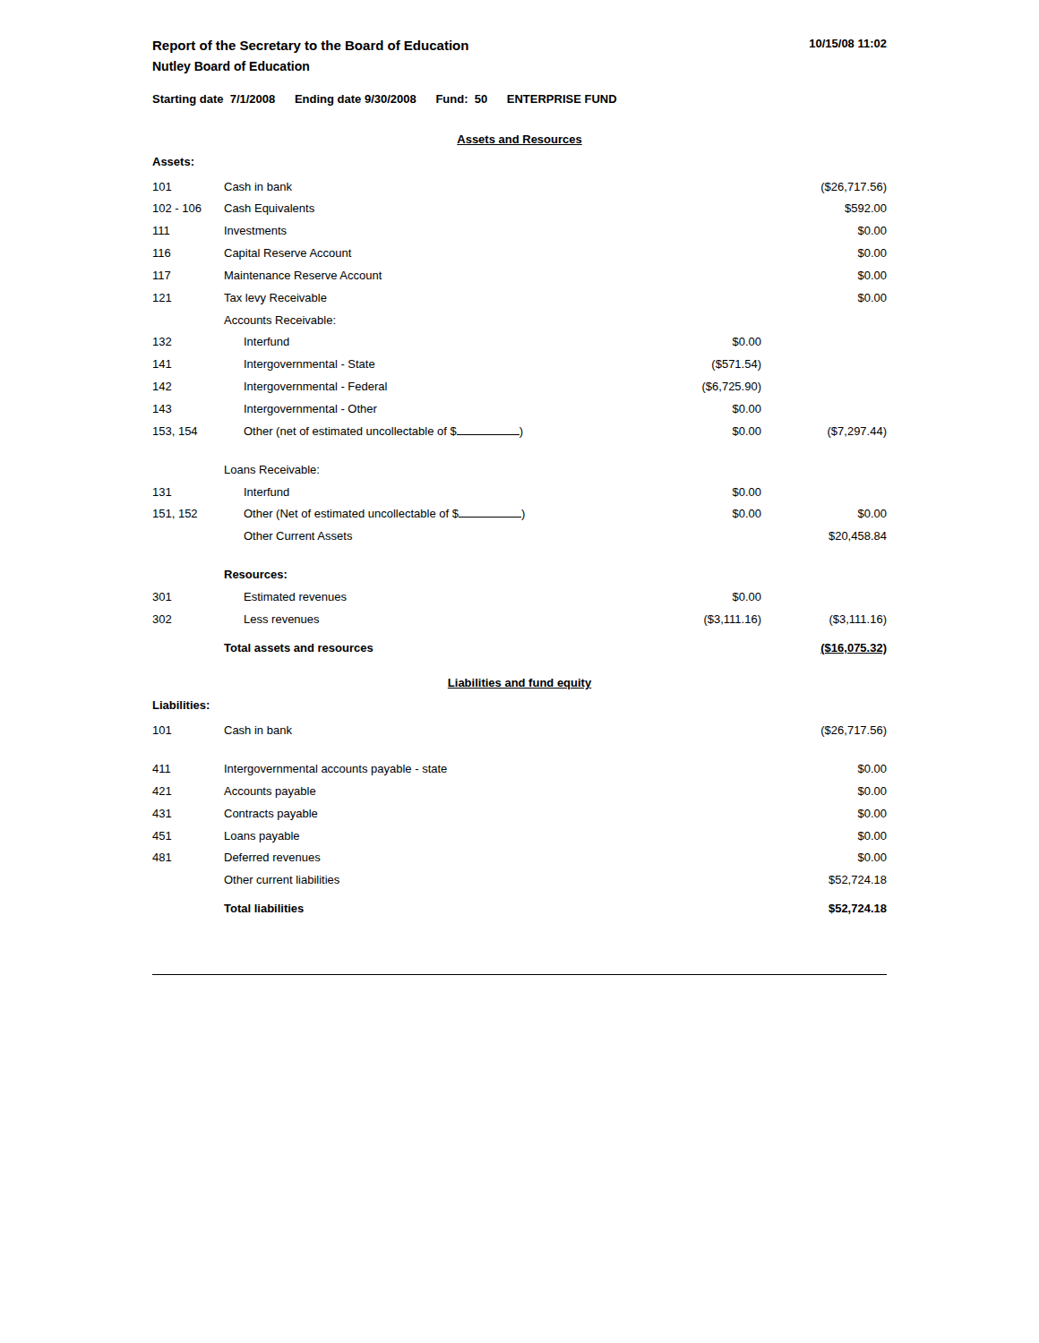10/15/08 11:02
Report of the Secretary to the Board of Education
Nutley Board of Education
Starting date 7/1/2008 Ending date 9/30/2008 Fund: 50 ENTERPRISE FUND
Assets and Resources
Assets:
| 101 | Cash in bank | | ($26,717.56) |
| 102 - 106 | Cash Equivalents | | $592.00 |
| 111 | Investments | | $0.00 |
| 116 | Capital Reserve Account | | $0.00 |
| 117 | Maintenance Reserve Account | | $0.00 |
| 121 | Tax levy Receivable | | $0.00 |
| | Accounts Receivable: | | |
| 132 | Interfund | $0.00 | |
| 141 | Intergovernmental - State | ($571.54) | |
| 142 | Intergovernmental - Federal | ($6,725.90) | |
| 143 | Intergovernmental - Other | $0.00 | |
| 153, 154 | Other (net of estimated uncollectable of $ ) | $0.00 | ($7,297.44) |
| | Loans Receivable: | | |
| 131 | Interfund | $0.00 | |
| 151, 152 | Other (Net of estimated uncollectable of $ ) | $0.00 | $0.00 |
| | Other Current Assets | | $20,458.84 |
| | Resources: | | |
| 301 | Estimated revenues | $0.00 | |
| 302 | Less revenues | ($3,111.16) | ($3,111.16) |
| | Total assets and resources | | ($16,075.32) |
Liabilities and fund equity
Liabilities:
| 101 | Cash in bank | | ($26,717.56) |
| 411 | Intergovernmental accounts payable - state | | $0.00 |
| 421 | Accounts payable | | $0.00 |
| 431 | Contracts payable | | $0.00 |
| 451 | Loans payable | | $0.00 |
| 481 | Deferred revenues | | $0.00 |
| | Other current liabilities | | $52,724.18 |
| | Total liabilities | | $52,724.18 |